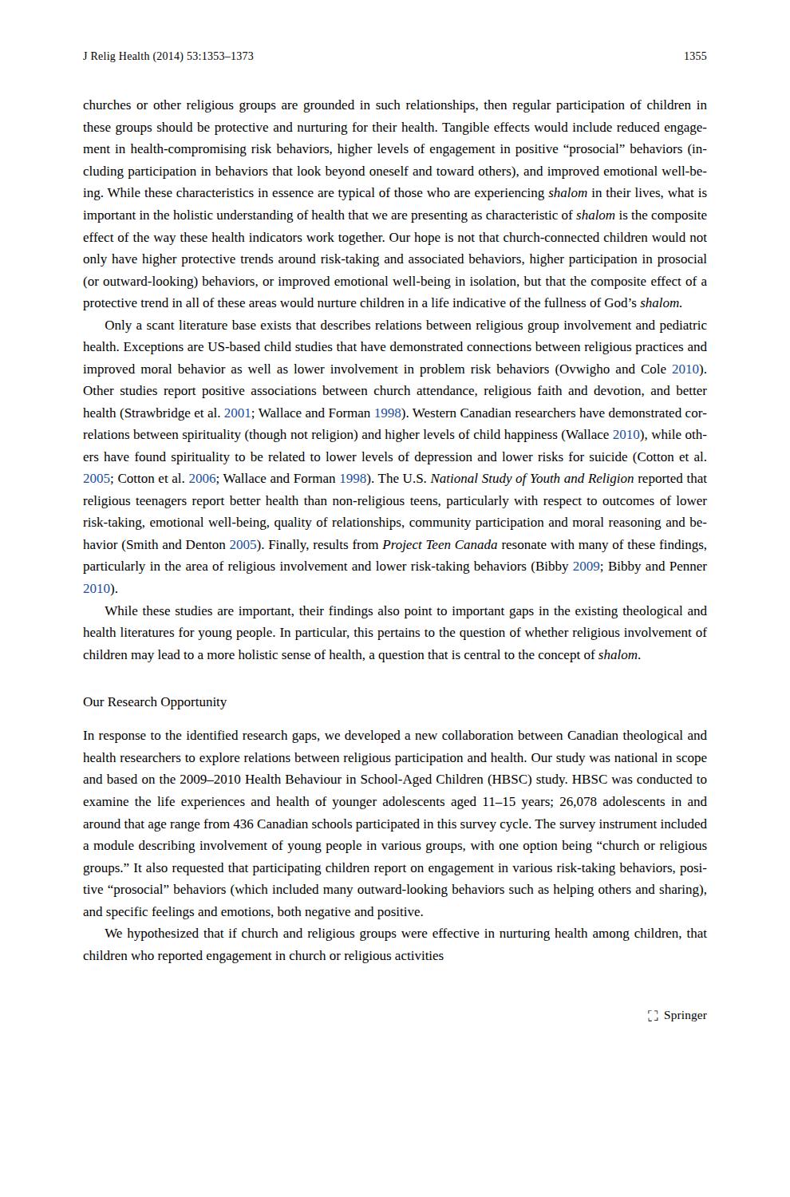J Relig Health (2014) 53:1353–1373 1355
churches or other religious groups are grounded in such relationships, then regular participation of children in these groups should be protective and nurturing for their health. Tangible effects would include reduced engagement in health-compromising risk behaviors, higher levels of engagement in positive “prosocial” behaviors (including participation in behaviors that look beyond oneself and toward others), and improved emotional well-being. While these characteristics in essence are typical of those who are experiencing shalom in their lives, what is important in the holistic understanding of health that we are presenting as characteristic of shalom is the composite effect of the way these health indicators work together. Our hope is not that church-connected children would not only have higher protective trends around risk-taking and associated behaviors, higher participation in prosocial (or outward-looking) behaviors, or improved emotional well-being in isolation, but that the composite effect of a protective trend in all of these areas would nurture children in a life indicative of the fullness of God’s shalom.
Only a scant literature base exists that describes relations between religious group involvement and pediatric health. Exceptions are US-based child studies that have demonstrated connections between religious practices and improved moral behavior as well as lower involvement in problem risk behaviors (Ovwigho and Cole 2010). Other studies report positive associations between church attendance, religious faith and devotion, and better health (Strawbridge et al. 2001; Wallace and Forman 1998). Western Canadian researchers have demonstrated correlations between spirituality (though not religion) and higher levels of child happiness (Wallace 2010), while others have found spirituality to be related to lower levels of depression and lower risks for suicide (Cotton et al. 2005; Cotton et al. 2006; Wallace and Forman 1998). The U.S. National Study of Youth and Religion reported that religious teenagers report better health than non-religious teens, particularly with respect to outcomes of lower risk-taking, emotional well-being, quality of relationships, community participation and moral reasoning and behavior (Smith and Denton 2005). Finally, results from Project Teen Canada resonate with many of these findings, particularly in the area of religious involvement and lower risk-taking behaviors (Bibby 2009; Bibby and Penner 2010).
While these studies are important, their findings also point to important gaps in the existing theological and health literatures for young people. In particular, this pertains to the question of whether religious involvement of children may lead to a more holistic sense of health, a question that is central to the concept of shalom.
Our Research Opportunity
In response to the identified research gaps, we developed a new collaboration between Canadian theological and health researchers to explore relations between religious participation and health. Our study was national in scope and based on the 2009–2010 Health Behaviour in School-Aged Children (HBSC) study. HBSC was conducted to examine the life experiences and health of younger adolescents aged 11–15 years; 26,078 adolescents in and around that age range from 436 Canadian schools participated in this survey cycle. The survey instrument included a module describing involvement of young people in various groups, with one option being “church or religious groups.” It also requested that participating children report on engagement in various risk-taking behaviors, positive “prosocial” behaviors (which included many outward-looking behaviors such as helping others and sharing), and specific feelings and emotions, both negative and positive.
We hypothesized that if church and religious groups were effective in nurturing health among children, that children who reported engagement in church or religious activities
⛶ Springer